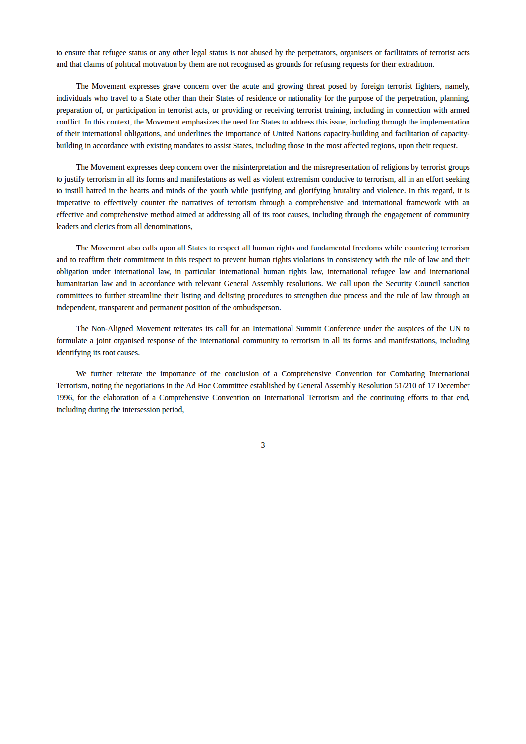to ensure that refugee status or any other legal status is not abused by the perpetrators, organisers or facilitators of terrorist acts and that claims of political motivation by them are not recognised as grounds for refusing requests for their extradition.
The Movement expresses grave concern over the acute and growing threat posed by foreign terrorist fighters, namely, individuals who travel to a State other than their States of residence or nationality for the purpose of the perpetration, planning, preparation of, or participation in terrorist acts, or providing or receiving terrorist training, including in connection with armed conflict. In this context, the Movement emphasizes the need for States to address this issue, including through the implementation of their international obligations, and underlines the importance of United Nations capacity-building and facilitation of capacity-building in accordance with existing mandates to assist States, including those in the most affected regions, upon their request.
The Movement expresses deep concern over the misinterpretation and the misrepresentation of religions by terrorist groups to justify terrorism in all its forms and manifestations as well as violent extremism conducive to terrorism, all in an effort seeking to instill hatred in the hearts and minds of the youth while justifying and glorifying brutality and violence. In this regard, it is imperative to effectively counter the narratives of terrorism through a comprehensive and international framework with an effective and comprehensive method aimed at addressing all of its root causes, including through the engagement of community leaders and clerics from all denominations,
The Movement also calls upon all States to respect all human rights and fundamental freedoms while countering terrorism and to reaffirm their commitment in this respect to prevent human rights violations in consistency with the rule of law and their obligation under international law, in particular international human rights law, international refugee law and international humanitarian law and in accordance with relevant General Assembly resolutions. We call upon the Security Council sanction committees to further streamline their listing and delisting procedures to strengthen due process and the rule of law through an independent, transparent and permanent position of the ombudsperson.
The Non-Aligned Movement reiterates its call for an International Summit Conference under the auspices of the UN to formulate a joint organised response of the international community to terrorism in all its forms and manifestations, including identifying its root causes.
We further reiterate the importance of the conclusion of a Comprehensive Convention for Combating International Terrorism, noting the negotiations in the Ad Hoc Committee established by General Assembly Resolution 51/210 of 17 December 1996, for the elaboration of a Comprehensive Convention on International Terrorism and the continuing efforts to that end, including during the intersession period,
3